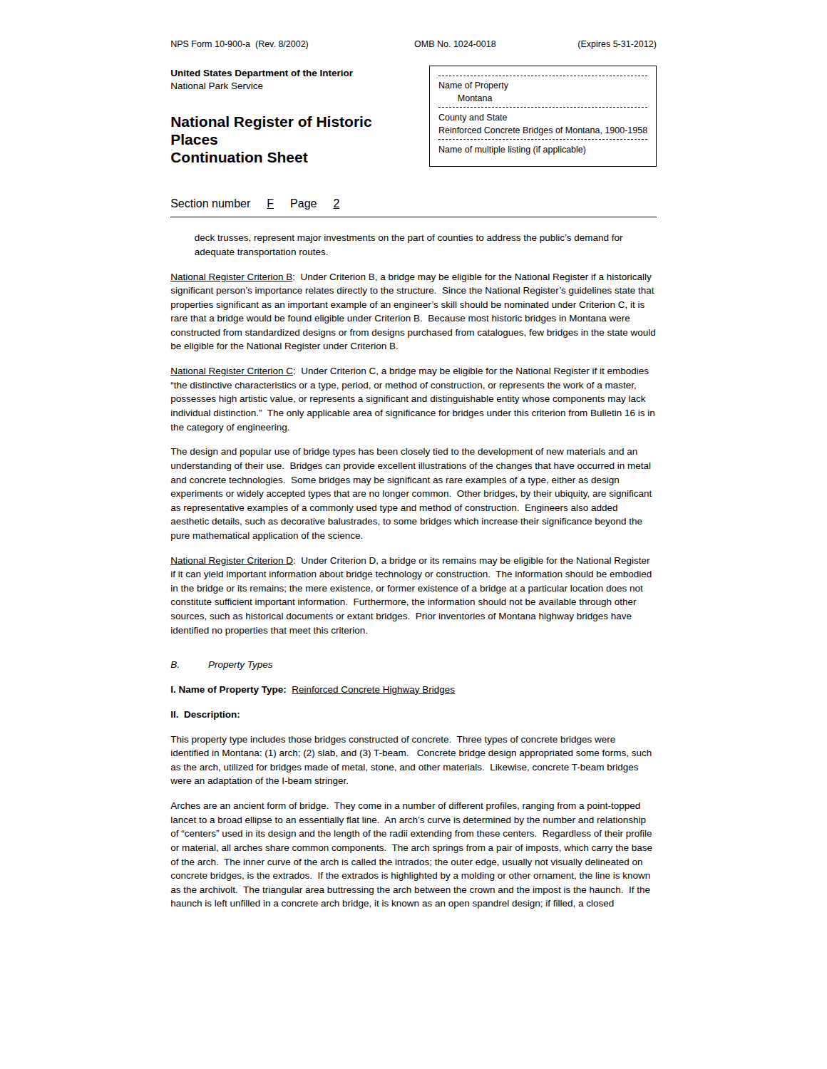NPS Form 10-900-a (Rev. 8/2002)
OMB No. 1024-0018
(Expires 5-31-2012)
United States Department of the Interior
National Park Service
National Register of Historic Places
Continuation Sheet
Name of Property Montana
County and State Reinforced Concrete Bridges of Montana, 1900-1958
Name of multiple listing (if applicable)
Section number FPage 2
deck trusses, represent major investments on the part of counties to address the public’s demand for adequate transportation routes.
National Register Criterion B: Under Criterion B, a bridge may be eligible for the National Register if a historically significant person’s importance relates directly to the structure. Since the National Register’s guidelines state that properties significant as an important example of an engineer’s skill should be nominated under Criterion C, it is rare that a bridge would be found eligible under Criterion B. Because most historic bridges in Montana were constructed from standardized designs or from designs purchased from catalogues, few bridges in the state would be eligible for the National Register under Criterion B.
National Register Criterion C: Under Criterion C, a bridge may be eligible for the National Register if it embodies “the distinctive characteristics or a type, period, or method of construction, or represents the work of a master, possesses high artistic value, or represents a significant and distinguishable entity whose components may lack individual distinction.” The only applicable area of significance for bridges under this criterion from Bulletin 16 is in the category of engineering.
The design and popular use of bridge types has been closely tied to the development of new materials and an understanding of their use. Bridges can provide excellent illustrations of the changes that have occurred in metal and concrete technologies. Some bridges may be significant as rare examples of a type, either as design experiments or widely accepted types that are no longer common. Other bridges, by their ubiquity, are significant as representative examples of a commonly used type and method of construction. Engineers also added aesthetic details, such as decorative balustrades, to some bridges which increase their significance beyond the pure mathematical application of the science.
National Register Criterion D: Under Criterion D, a bridge or its remains may be eligible for the National Register if it can yield important information about bridge technology or construction. The information should be embodied in the bridge or its remains; the mere existence, or former existence of a bridge at a particular location does not constitute sufficient important information. Furthermore, the information should not be available through other sources, such as historical documents or extant bridges. Prior inventories of Montana highway bridges have identified no properties that meet this criterion.
B. Property Types
I. Name of Property Type: Reinforced Concrete Highway Bridges
II. Description:
This property type includes those bridges constructed of concrete. Three types of concrete bridges were identified in Montana: (1) arch; (2) slab, and (3) T-beam. Concrete bridge design appropriated some forms, such as the arch, utilized for bridges made of metal, stone, and other materials. Likewise, concrete T-beam bridges were an adaptation of the I-beam stringer.
Arches are an ancient form of bridge. They come in a number of different profiles, ranging from a point-topped lancet to a broad ellipse to an essentially flat line. An arch’s curve is determined by the number and relationship of “centers” used in its design and the length of the radii extending from these centers. Regardless of their profile or material, all arches share common components. The arch springs from a pair of imposts, which carry the base of the arch. The inner curve of the arch is called the intrados; the outer edge, usually not visually delineated on concrete bridges, is the extrados. If the extrados is highlighted by a molding or other ornament, the line is known as the archivolt. The triangular area buttressing the arch between the crown and the impost is the haunch. If the haunch is left unfilled in a concrete arch bridge, it is known as an open spandrel design; if filled, a closed